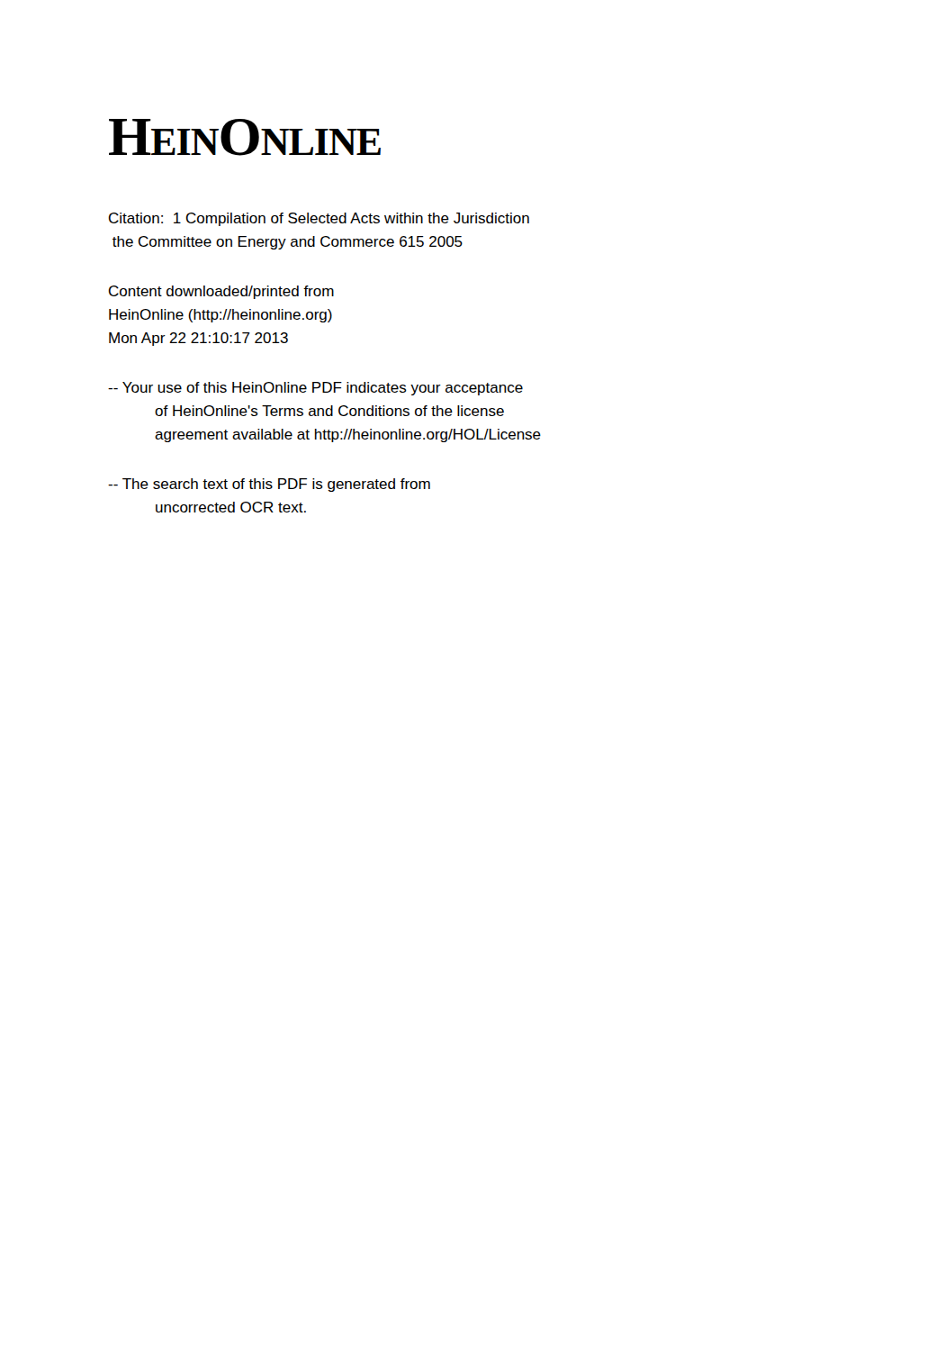HEIN ONLINE
Citation: 1 Compilation of Selected Acts within the Jurisdiction
the Committee on Energy and Commerce 615 2005
Content downloaded/printed from
HeinOnline (http://heinonline.org)
Mon Apr 22 21:10:17 2013
-- Your use of this HeinOnline PDF indicates your acceptance of HeinOnline's Terms and Conditions of the license agreement available at http://heinonline.org/HOL/License
-- The search text of this PDF is generated from uncorrected OCR text.